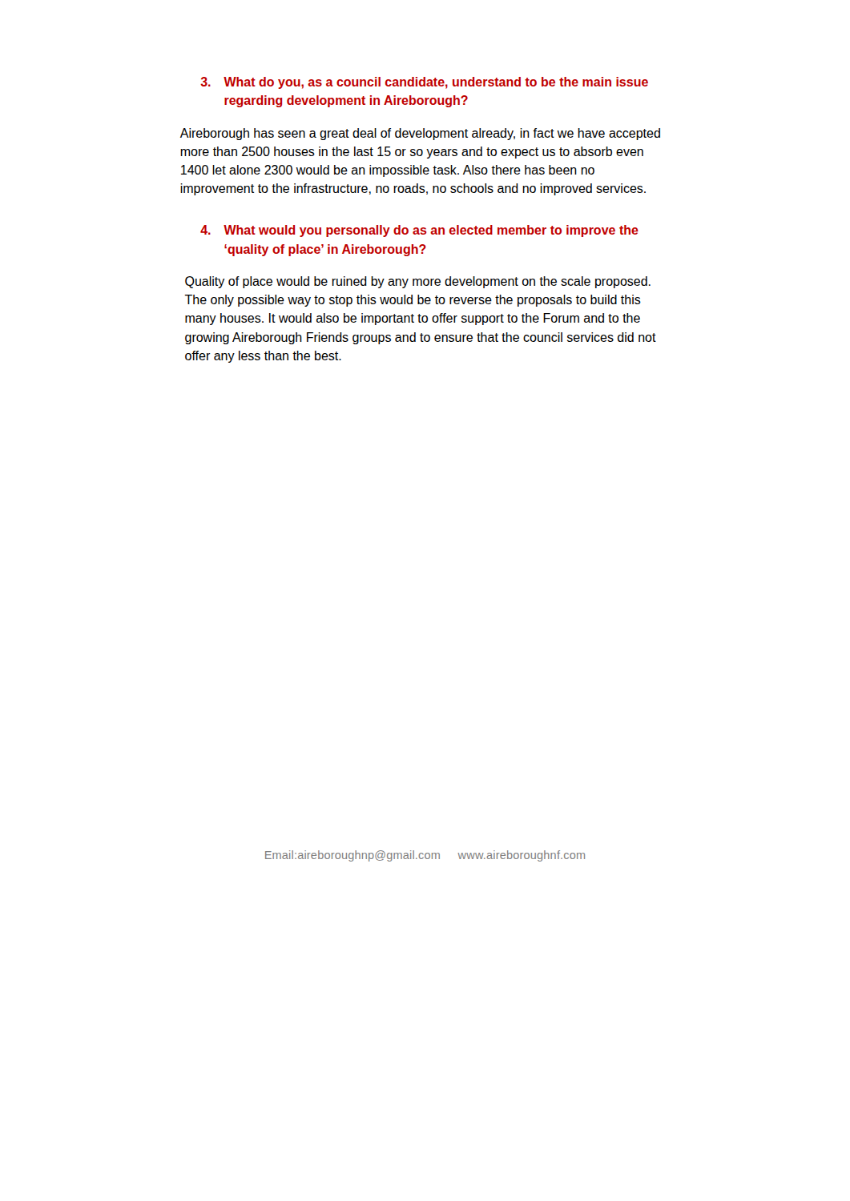What do you, as a council candidate, understand to be the main issue regarding development in Aireborough?
Aireborough has seen a great deal of development already, in fact we have accepted more than 2500 houses in the last 15 or so years and to expect us to absorb even 1400 let alone 2300 would be an impossible task. Also there has been no improvement to the infrastructure, no roads, no schools and no improved services.
What would you personally do as an elected member to improve the ‘quality of place’ in Aireborough?
Quality of place would be ruined by any more development on the scale proposed. The only possible way to stop this would be to reverse the proposals to build this many houses. It would also be important to offer support to the Forum and to the growing Aireborough Friends groups and to ensure that the council services did not offer any less than the best.
Email:aireboroughnp@gmail.com www.aireboroughnf.com